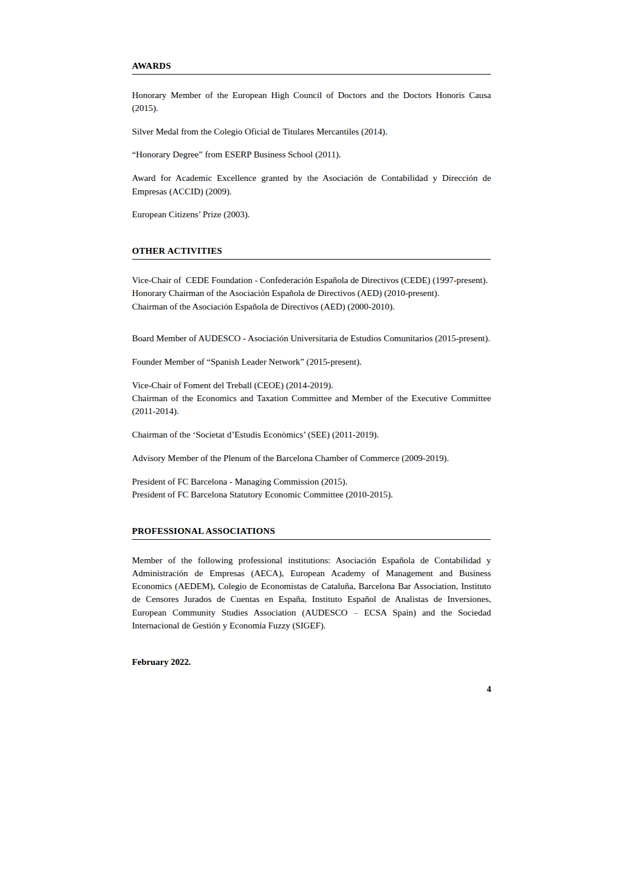Awards
Honorary Member of the European High Council of Doctors and the Doctors Honoris Causa (2015).
Silver Medal from the Colegio Oficial de Titulares Mercantiles (2014).
“Honorary Degree” from ESERP Business School (2011).
Award for Academic Excellence granted by the Asociación de Contabilidad y Dirección de Empresas (ACCID) (2009).
European Citizens’ Prize (2003).
Other Activities
Vice-Chair of CEDE Foundation - Confederación Española de Directivos (CEDE) (1997-present). Honorary Chairman of the Asociación Española de Directivos (AED) (2010-present). Chairman of the Asociación Española de Directivos (AED) (2000-2010).
Board Member of AUDESCO - Asociación Universitaria de Estudios Comunitarios (2015-present).
Founder Member of “Spanish Leader Network” (2015-present).
Vice-Chair of Foment del Treball (CEOE) (2014-2019). Chairman of the Economics and Taxation Committee and Member of the Executive Committee (2011-2014).
Chairman of the ‘Societat d’Estudis Econòmics’ (SEE) (2011-2019).
Advisory Member of the Plenum of the Barcelona Chamber of Commerce (2009-2019).
President of FC Barcelona - Managing Commission (2015). President of FC Barcelona Statutory Economic Committee (2010-2015).
Professional Associations
Member of the following professional institutions: Asociación Española de Contabilidad y Administración de Empresas (AECA), European Academy of Management and Business Economics (AEDEM), Colegio de Economistas de Cataluña, Barcelona Bar Association, Instituto de Censores Jurados de Cuentas en España, Instituto Español de Analistas de Inversiones, European Community Studies Association (AUDESCO – ECSA Spain) and the Sociedad Internacional de Gestión y Economía Fuzzy (SIGEF).
February 2022.
4